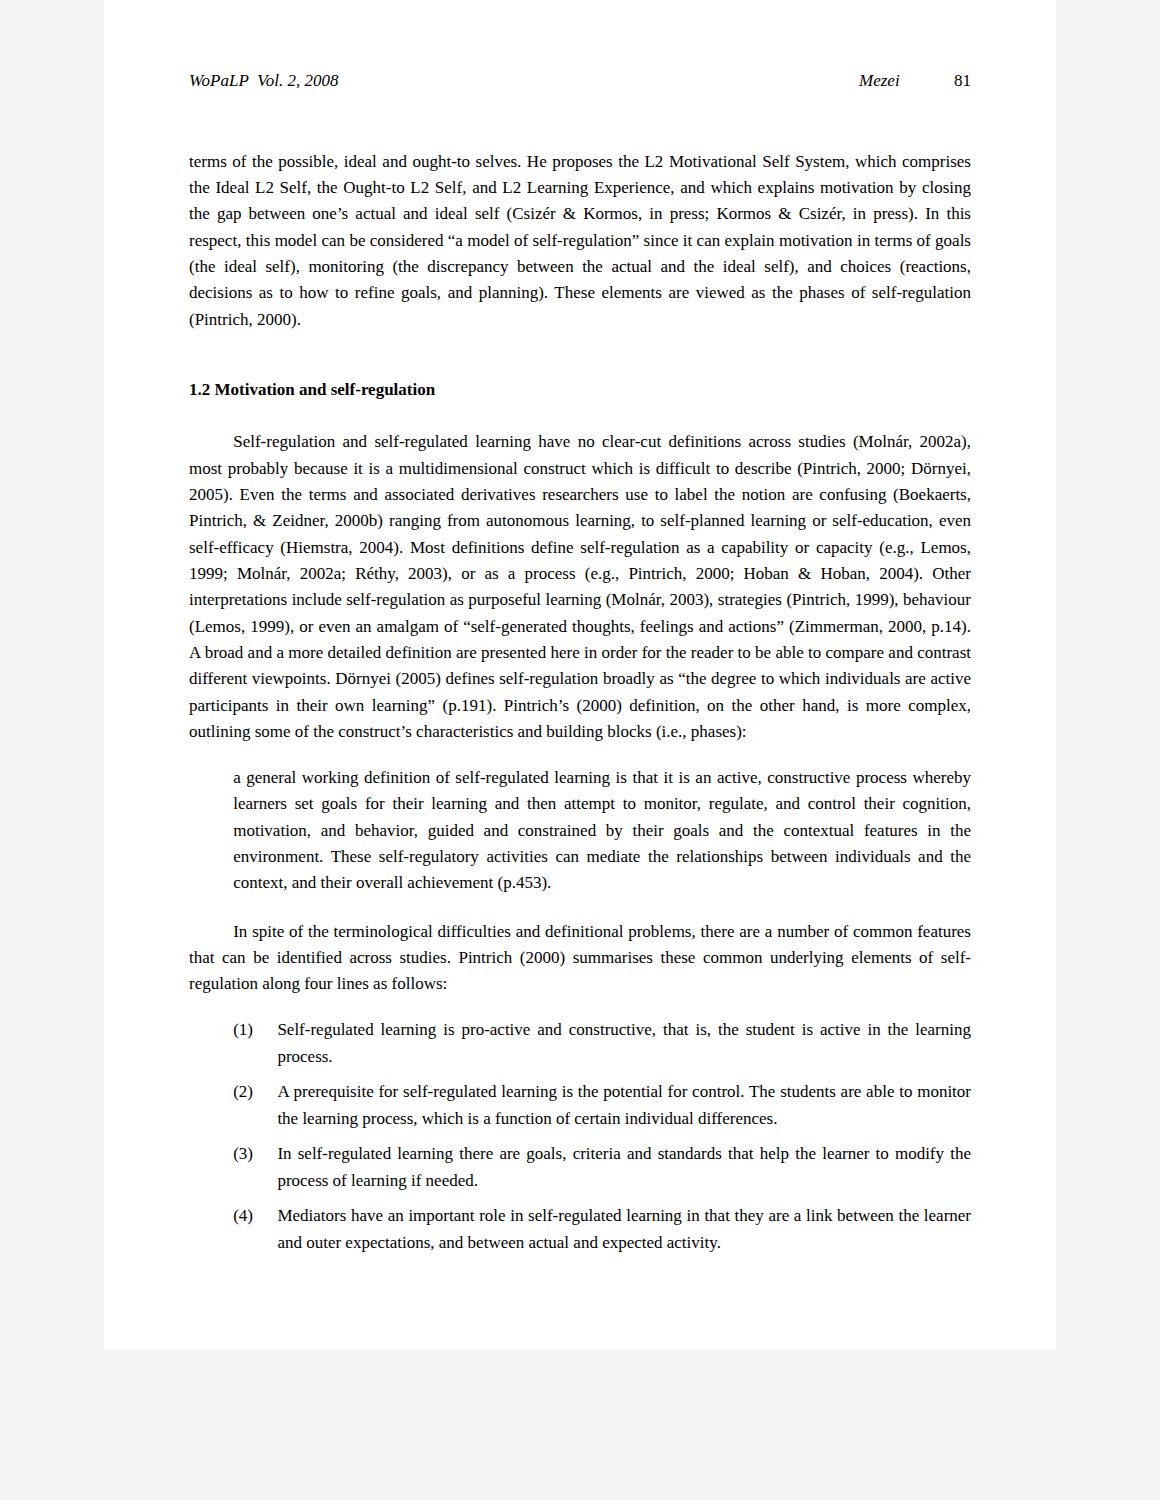WoPaLP Vol. 2, 2008 Mezei 81
terms of the possible, ideal and ought-to selves. He proposes the L2 Motivational Self System, which comprises the Ideal L2 Self, the Ought-to L2 Self, and L2 Learning Experience, and which explains motivation by closing the gap between one’s actual and ideal self (Csizér & Kormos, in press; Kormos & Csizér, in press). In this respect, this model can be considered “a model of self-regulation” since it can explain motivation in terms of goals (the ideal self), monitoring (the discrepancy between the actual and the ideal self), and choices (reactions, decisions as to how to refine goals, and planning). These elements are viewed as the phases of self-regulation (Pintrich, 2000).
1.2 Motivation and self-regulation
Self-regulation and self-regulated learning have no clear-cut definitions across studies (Molnár, 2002a), most probably because it is a multidimensional construct which is difficult to describe (Pintrich, 2000; Dörnyei, 2005). Even the terms and associated derivatives researchers use to label the notion are confusing (Boekaerts, Pintrich, & Zeidner, 2000b) ranging from autonomous learning, to self-planned learning or self-education, even self-efficacy (Hiemstra, 2004). Most definitions define self-regulation as a capability or capacity (e.g., Lemos, 1999; Molnár, 2002a; Réthy, 2003), or as a process (e.g., Pintrich, 2000; Hoban & Hoban, 2004). Other interpretations include self-regulation as purposeful learning (Molnár, 2003), strategies (Pintrich, 1999), behaviour (Lemos, 1999), or even an amalgam of “self-generated thoughts, feelings and actions” (Zimmerman, 2000, p.14). A broad and a more detailed definition are presented here in order for the reader to be able to compare and contrast different viewpoints. Dörnyei (2005) defines self-regulation broadly as “the degree to which individuals are active participants in their own learning” (p.191). Pintrich’s (2000) definition, on the other hand, is more complex, outlining some of the construct’s characteristics and building blocks (i.e., phases):
a general working definition of self-regulated learning is that it is an active, constructive process whereby learners set goals for their learning and then attempt to monitor, regulate, and control their cognition, motivation, and behavior, guided and constrained by their goals and the contextual features in the environment. These self-regulatory activities can mediate the relationships between individuals and the context, and their overall achievement (p.453).
In spite of the terminological difficulties and definitional problems, there are a number of common features that can be identified across studies. Pintrich (2000) summarises these common underlying elements of self-regulation along four lines as follows:
(1) Self-regulated learning is pro-active and constructive, that is, the student is active in the learning process.
(2) A prerequisite for self-regulated learning is the potential for control. The students are able to monitor the learning process, which is a function of certain individual differences.
(3) In self-regulated learning there are goals, criteria and standards that help the learner to modify the process of learning if needed.
(4) Mediators have an important role in self-regulated learning in that they are a link between the learner and outer expectations, and between actual and expected activity.